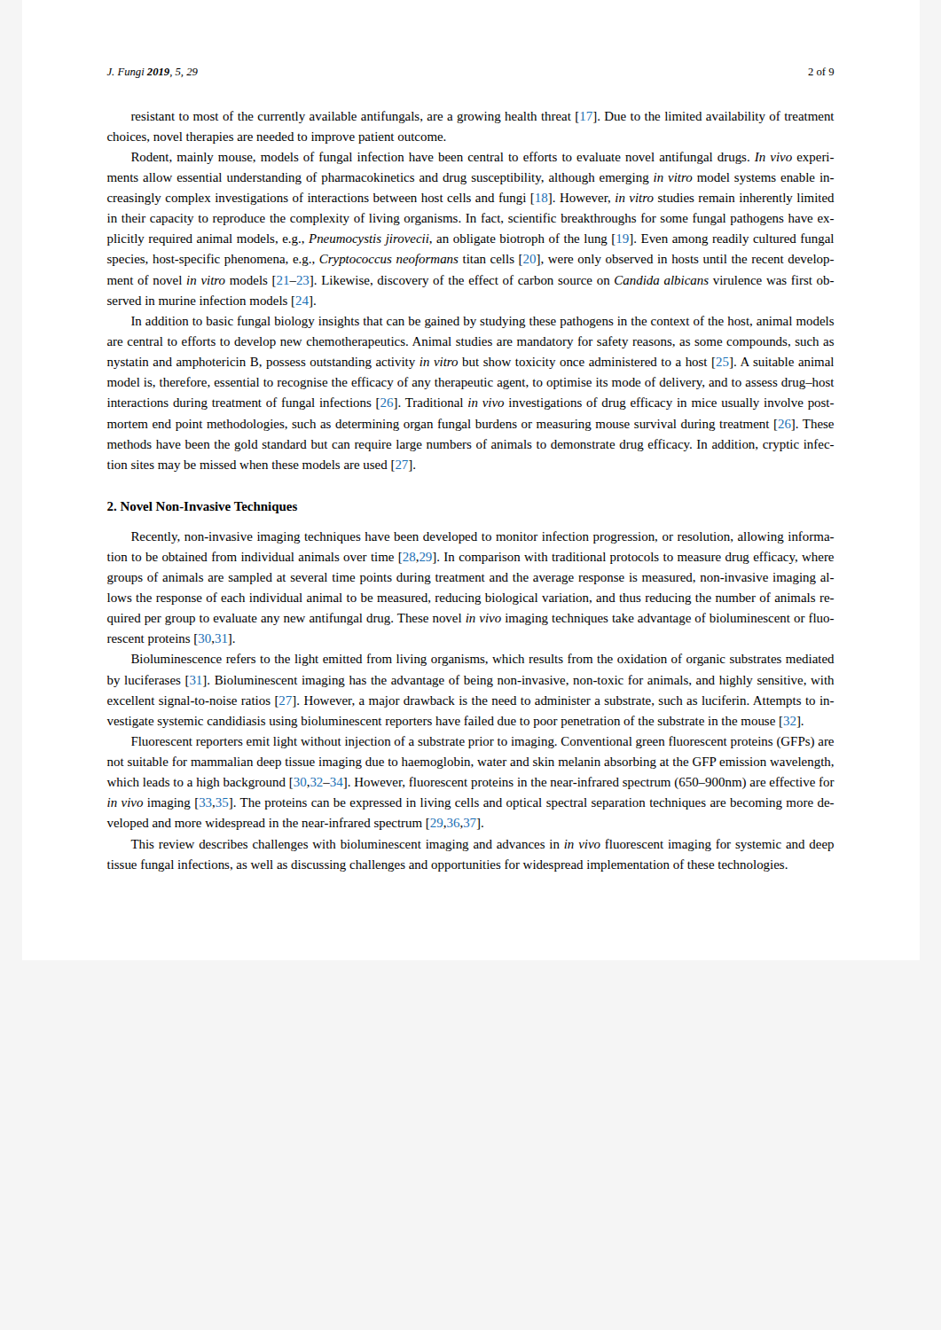J. Fungi 2019, 5, 29 2 of 9
resistant to most of the currently available antifungals, are a growing health threat [17]. Due to the limited availability of treatment choices, novel therapies are needed to improve patient outcome.
Rodent, mainly mouse, models of fungal infection have been central to efforts to evaluate novel antifungal drugs. In vivo experiments allow essential understanding of pharmacokinetics and drug susceptibility, although emerging in vitro model systems enable increasingly complex investigations of interactions between host cells and fungi [18]. However, in vitro studies remain inherently limited in their capacity to reproduce the complexity of living organisms. In fact, scientific breakthroughs for some fungal pathogens have explicitly required animal models, e.g., Pneumocystis jirovecii, an obligate biotroph of the lung [19]. Even among readily cultured fungal species, host-specific phenomena, e.g., Cryptococcus neoformans titan cells [20], were only observed in hosts until the recent development of novel in vitro models [21–23]. Likewise, discovery of the effect of carbon source on Candida albicans virulence was first observed in murine infection models [24].
In addition to basic fungal biology insights that can be gained by studying these pathogens in the context of the host, animal models are central to efforts to develop new chemotherapeutics. Animal studies are mandatory for safety reasons, as some compounds, such as nystatin and amphotericin B, possess outstanding activity in vitro but show toxicity once administered to a host [25]. A suitable animal model is, therefore, essential to recognise the efficacy of any therapeutic agent, to optimise its mode of delivery, and to assess drug–host interactions during treatment of fungal infections [26]. Traditional in vivo investigations of drug efficacy in mice usually involve post-mortem end point methodologies, such as determining organ fungal burdens or measuring mouse survival during treatment [26]. These methods have been the gold standard but can require large numbers of animals to demonstrate drug efficacy. In addition, cryptic infection sites may be missed when these models are used [27].
2. Novel Non-Invasive Techniques
Recently, non-invasive imaging techniques have been developed to monitor infection progression, or resolution, allowing information to be obtained from individual animals over time [28,29]. In comparison with traditional protocols to measure drug efficacy, where groups of animals are sampled at several time points during treatment and the average response is measured, non-invasive imaging allows the response of each individual animal to be measured, reducing biological variation, and thus reducing the number of animals required per group to evaluate any new antifungal drug. These novel in vivo imaging techniques take advantage of bioluminescent or fluorescent proteins [30,31].
Bioluminescence refers to the light emitted from living organisms, which results from the oxidation of organic substrates mediated by luciferases [31]. Bioluminescent imaging has the advantage of being non-invasive, non-toxic for animals, and highly sensitive, with excellent signal-to-noise ratios [27]. However, a major drawback is the need to administer a substrate, such as luciferin. Attempts to investigate systemic candidiasis using bioluminescent reporters have failed due to poor penetration of the substrate in the mouse [32].
Fluorescent reporters emit light without injection of a substrate prior to imaging. Conventional green fluorescent proteins (GFPs) are not suitable for mammalian deep tissue imaging due to haemoglobin, water and skin melanin absorbing at the GFP emission wavelength, which leads to a high background [30,32–34]. However, fluorescent proteins in the near-infrared spectrum (650–900nm) are effective for in vivo imaging [33,35]. The proteins can be expressed in living cells and optical spectral separation techniques are becoming more developed and more widespread in the near-infrared spectrum [29,36,37].
This review describes challenges with bioluminescent imaging and advances in in vivo fluorescent imaging for systemic and deep tissue fungal infections, as well as discussing challenges and opportunities for widespread implementation of these technologies.